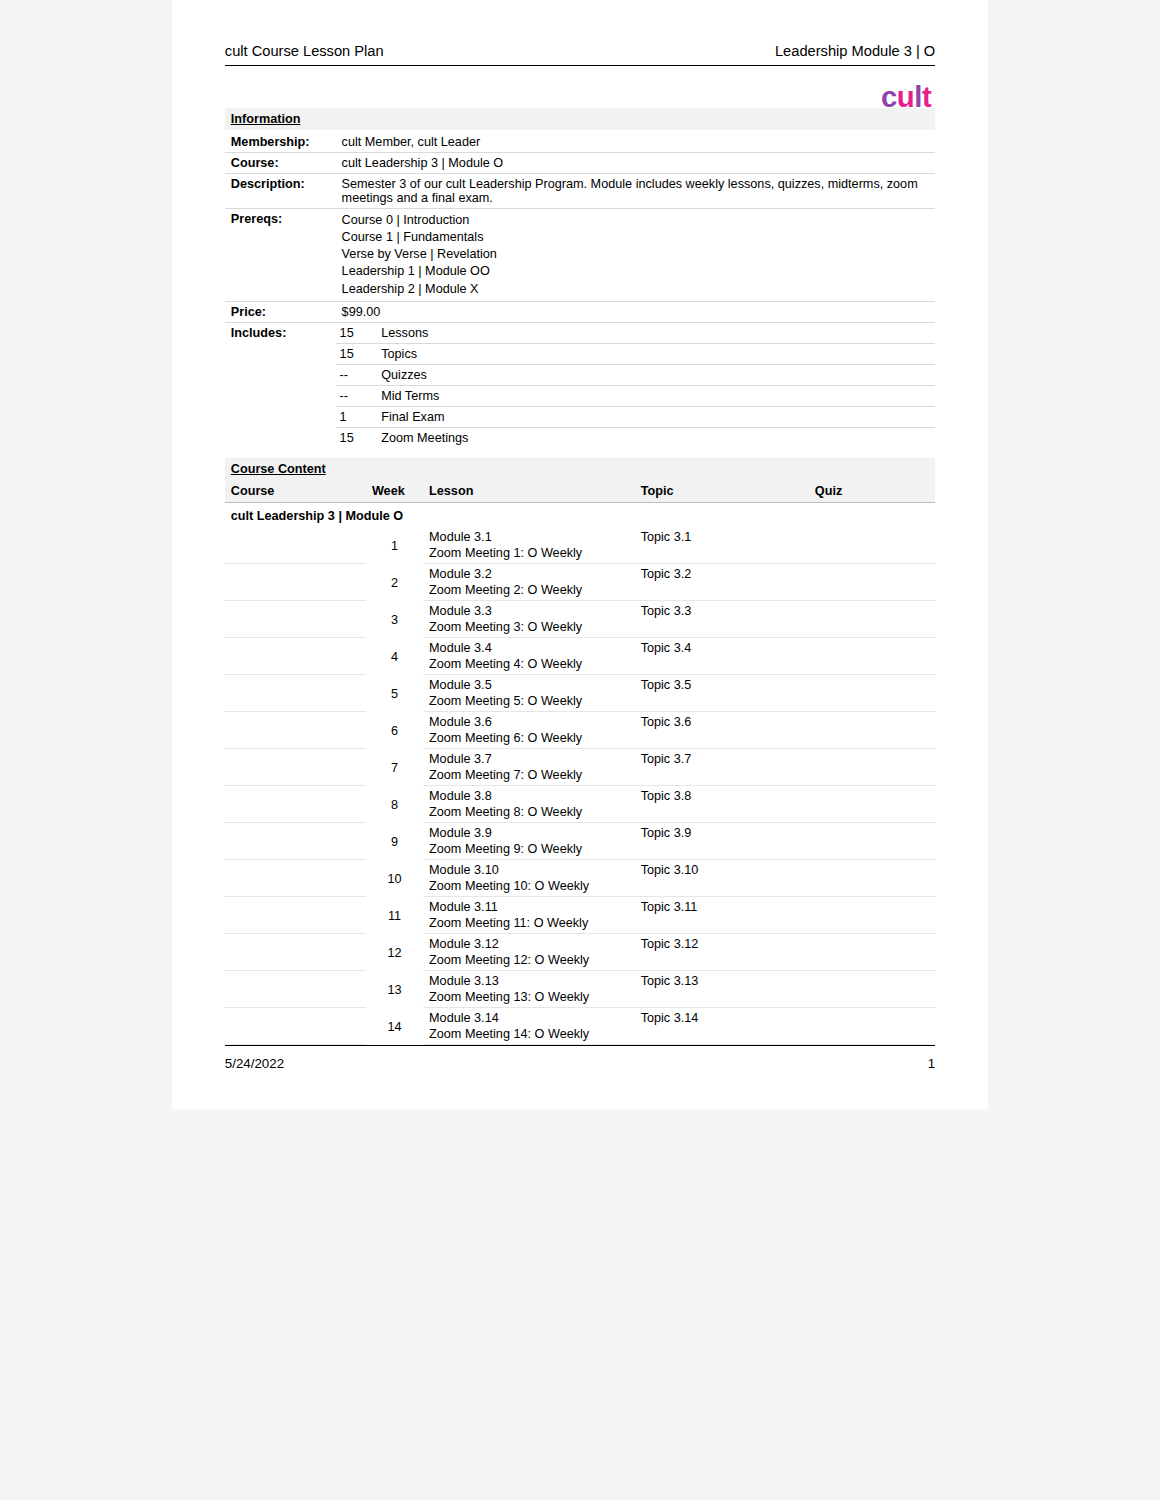cult Course Lesson Plan
Leadership Module 3 | O
cult
Information
| Membership: | cult Member, cult Leader |
| Course: | cult Leadership 3 / Module O |
| Description: | Semester 3 of our cult Leadership Program. Module includes weekly lessons, quizzes, midterms, zoom meetings and a final exam. |
| Prereqs: | Course 0 / Introduction Course 1 / Fundamentals Verse by Verse / Revelation Leadership 1 / Module OO Leadership 2 / Module X |
| Price: | $99.00 |
| Includes: | / 15 / Lessons / / 15 / Topics / / -- / Quizzes / / -- / Mid Terms / / 1 / Final Exam / / 15 / Zoom Meetings / |
Course Content
| Course | Week | Lesson | Topic | Quiz |
| --- | --- | --- | --- | --- |
| cult Leadership 3 / Module O |
| | 1 | Module 3.1 | Topic 3.1 | |
| | Zoom Meeting 1: O Weekly | | |
| | 2 | Module 3.2 | Topic 3.2 | |
| | Zoom Meeting 2: O Weekly | | |
| | 3 | Module 3.3 | Topic 3.3 | |
| | Zoom Meeting 3: O Weekly | | |
| | 4 | Module 3.4 | Topic 3.4 | |
| | Zoom Meeting 4: O Weekly | | |
| | 5 | Module 3.5 | Topic 3.5 | |
| | Zoom Meeting 5: O Weekly | | |
| | 6 | Module 3.6 | Topic 3.6 | |
| | Zoom Meeting 6: O Weekly | | |
| | 7 | Module 3.7 | Topic 3.7 | |
| | Zoom Meeting 7: O Weekly | | |
| | 8 | Module 3.8 | Topic 3.8 | |
| | Zoom Meeting 8: O Weekly | | |
| | 9 | Module 3.9 | Topic 3.9 | |
| | Zoom Meeting 9: O Weekly | | |
| | 10 | Module 3.10 | Topic 3.10 | |
| | Zoom Meeting 10: O Weekly | | |
| | 11 | Module 3.11 | Topic 3.11 | |
| | Zoom Meeting 11: O Weekly | | |
| | 12 | Module 3.12 | Topic 3.12 | |
| | Zoom Meeting 12: O Weekly | | |
| | 13 | Module 3.13 | Topic 3.13 | |
| | Zoom Meeting 13: O Weekly | | |
| | 14 | Module 3.14 | Topic 3.14 | |
| | Zoom Meeting 14: O Weekly | | |
5/24/2022
1